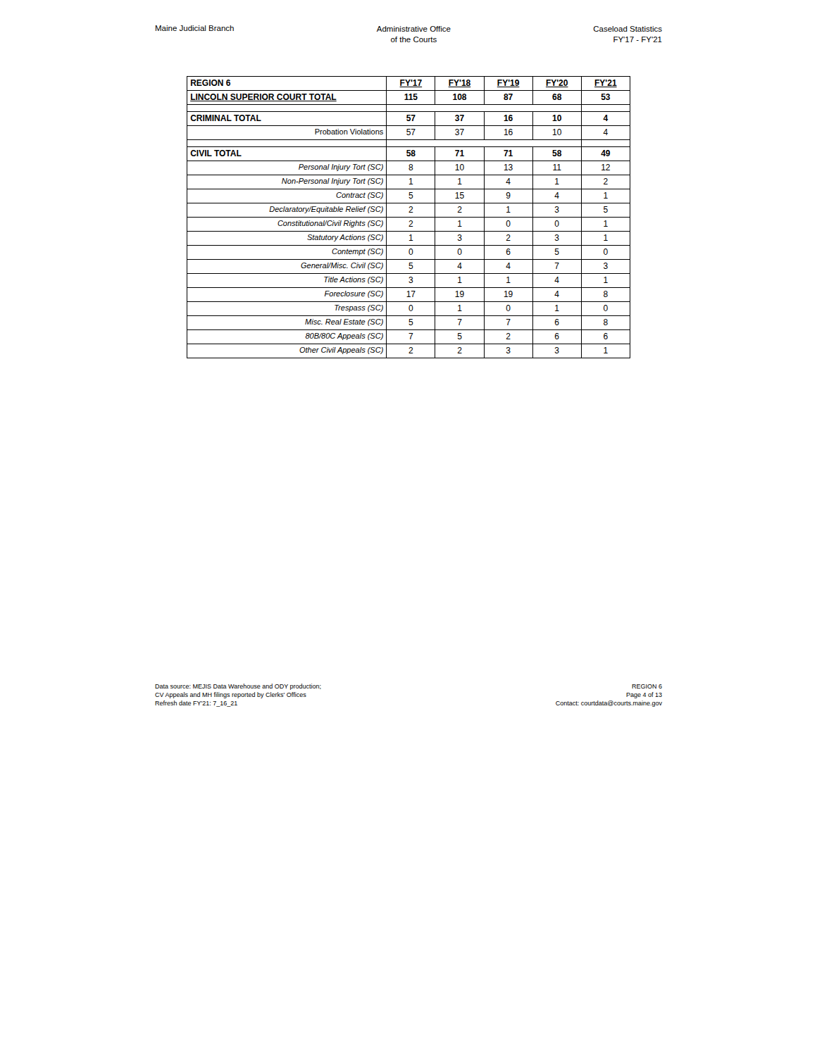Maine Judicial Branch
Administrative Office
of the Courts
Caseload Statistics
FY'17 - FY'21
| REGION 6 | FY'17 | FY'18 | FY'19 | FY'20 | FY'21 |
| LINCOLN SUPERIOR COURT TOTAL | 115 | 108 | 87 | 68 | 53 |
| CRIMINAL TOTAL | 57 | 37 | 16 | 10 | 4 |
| Probation Violations | 57 | 37 | 16 | 10 | 4 |
| CIVIL TOTAL | 58 | 71 | 71 | 58 | 49 |
| Personal Injury Tort (SC) | 8 | 10 | 13 | 11 | 12 |
| Non-Personal Injury Tort (SC) | 1 | 1 | 4 | 1 | 2 |
| Contract (SC) | 5 | 15 | 9 | 4 | 1 |
| Declaratory/Equitable Relief (SC) | 2 | 2 | 1 | 3 | 5 |
| Constitutional/Civil Rights (SC) | 2 | 1 | 0 | 0 | 1 |
| Statutory Actions (SC) | 1 | 3 | 2 | 3 | 1 |
| Contempt (SC) | 0 | 0 | 6 | 5 | 0 |
| General/Misc. Civil (SC) | 5 | 4 | 4 | 7 | 3 |
| Title Actions (SC) | 3 | 1 | 1 | 4 | 1 |
| Foreclosure (SC) | 17 | 19 | 19 | 4 | 8 |
| Trespass (SC) | 0 | 1 | 0 | 1 | 0 |
| Misc. Real Estate (SC) | 5 | 7 | 7 | 6 | 8 |
| 80B/80C Appeals (SC) | 7 | 5 | 2 | 6 | 6 |
| Other Civil Appeals (SC) | 2 | 2 | 3 | 3 | 1 |
Data source: MEJIS Data Warehouse and ODY production;
CV Appeals and MH filings reported by Clerks' Offices
Refresh date FY'21: 7_16_21
REGION 6
Page 4 of 13
Contact: courtdata@courts.maine.gov